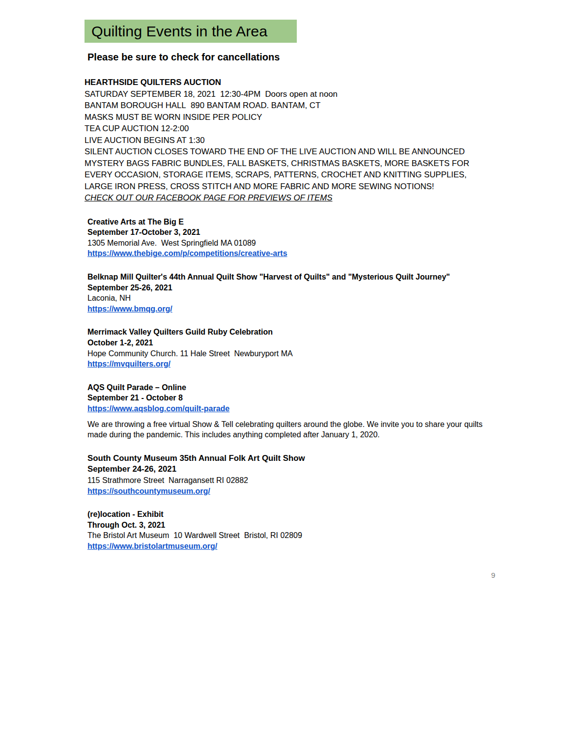Quilting Events in the Area
Please be sure to check for cancellations
HEARTHSIDE QUILTERS AUCTION
SATURDAY SEPTEMBER 18, 2021 12:30-4PM Doors open at noon
BANTAM BOROUGH HALL 890 BANTAM ROAD. BANTAM, CT
MASKS MUST BE WORN INSIDE PER POLICY
TEA CUP AUCTION 12-2:00
LIVE AUCTION BEGINS AT 1:30
SILENT AUCTION CLOSES TOWARD THE END OF THE LIVE AUCTION AND WILL BE ANNOUNCED
MYSTERY BAGS FABRIC BUNDLES, FALL BASKETS, CHRISTMAS BASKETS, MORE BASKETS FOR EVERY OCCASION, STORAGE ITEMS, SCRAPS, PATTERNS, CROCHET AND KNITTING SUPPLIES, LARGE IRON PRESS, CROSS STITCH AND MORE FABRIC AND MORE SEWING NOTIONS!
CHECK OUT OUR FACEBOOK PAGE FOR PREVIEWS OF ITEMS
Creative Arts at The Big E
September 17-October 3, 2021
1305 Memorial Ave. West Springfield MA 01089
https://www.thebige.com/p/competitions/creative-arts
Belknap Mill Quilter's 44th Annual Quilt Show "Harvest of Quilts" and "Mysterious Quilt Journey"
September 25-26, 2021
Laconia, NH
https://www.bmqg.org/
Merrimack Valley Quilters Guild Ruby Celebration
October 1-2, 2021
Hope Community Church. 11 Hale Street Newburyport MA
https://mvquilters.org/
AQS Quilt Parade – Online
September 21 - October 8
https://www.aqsblog.com/quilt-parade
We are throwing a free virtual Show & Tell celebrating quilters around the globe. We invite you to share your quilts made during the pandemic. This includes anything completed after January 1, 2020.
South County Museum 35th Annual Folk Art Quilt Show
September 24-26, 2021
115 Strathmore Street Narragansett RI 02882
https://southcountymuseum.org/
(re)location - Exhibit
Through Oct. 3, 2021
The Bristol Art Museum 10 Wardwell Street Bristol, RI 02809
https://www.bristolartmuseum.org/
9